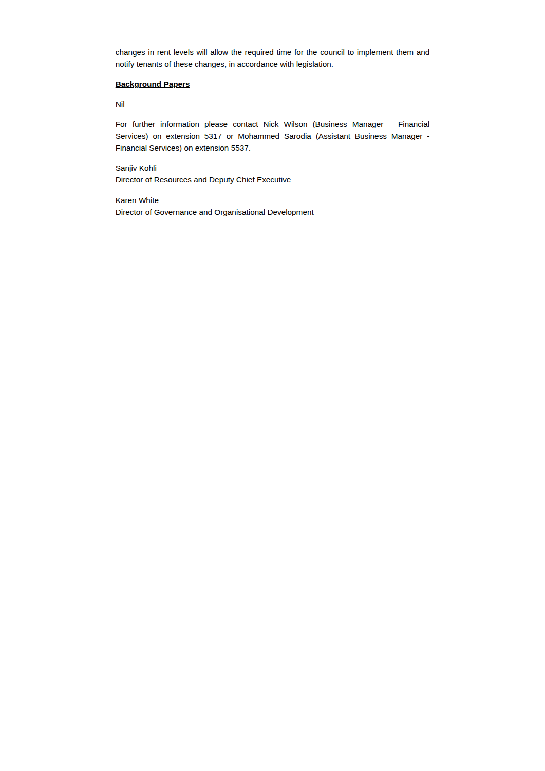changes in rent levels will allow the required time for the council to implement them and notify tenants of these changes, in accordance with legislation.
Background Papers
Nil
For further information please contact Nick Wilson (Business Manager – Financial Services) on extension 5317 or Mohammed Sarodia (Assistant Business Manager - Financial Services) on extension 5537.
Sanjiv Kohli
Director of Resources and Deputy Chief Executive
Karen White
Director of Governance and Organisational Development